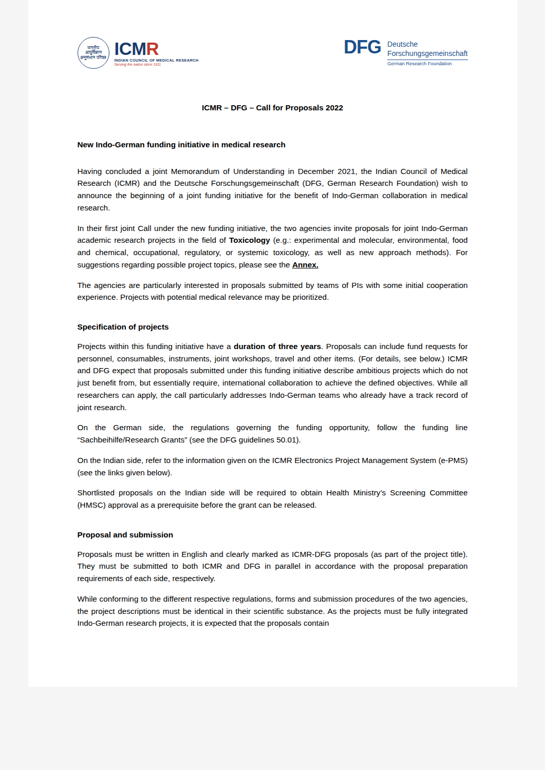भारतीय आयुर्विज्ञान अनुसंधान परिषद
ICMR
Indian Council of Medical Research
Serving the nation since 1911
DFG
Deutsche
Forschungsgemeinschaft
German Research Foundation
ICMR – DFG – Call for Proposals 2022
New Indo-German funding initiative in medical research
Having concluded a joint Memorandum of Understanding in December 2021, the Indian Council of Medical Research (ICMR) and the Deutsche Forschungsgemeinschaft (DFG, German Research Foundation) wish to announce the beginning of a joint funding initiative for the benefit of Indo-German collaboration in medical research.
In their first joint Call under the new funding initiative, the two agencies invite proposals for joint Indo-German academic research projects in the field of Toxicology (e.g.: experimental and molecular, environmental, food and chemical, occupational, regulatory, or systemic toxicology, as well as new approach methods). For suggestions regarding possible project topics, please see the Annex.
The agencies are particularly interested in proposals submitted by teams of PIs with some initial cooperation experience. Projects with potential medical relevance may be prioritized.
Specification of projects
Projects within this funding initiative have a duration of three years. Proposals can include fund requests for personnel, consumables, instruments, joint workshops, travel and other items. (For details, see below.) ICMR and DFG expect that proposals submitted under this funding initiative describe ambitious projects which do not just benefit from, but essentially require, international collaboration to achieve the defined objectives. While all researchers can apply, the call particularly addresses Indo-German teams who already have a track record of joint research.
On the German side, the regulations governing the funding opportunity, follow the funding line “Sachbeihilfe/Research Grants” (see the DFG guidelines 50.01).
On the Indian side, refer to the information given on the ICMR Electronics Project Management System (e-PMS) (see the links given below).
Shortlisted proposals on the Indian side will be required to obtain Health Ministry’s Screening Committee (HMSC) approval as a prerequisite before the grant can be released.
Proposal and submission
Proposals must be written in English and clearly marked as ICMR-DFG proposals (as part of the project title). They must be submitted to both ICMR and DFG in parallel in accordance with the proposal preparation requirements of each side, respectively.
While conforming to the different respective regulations, forms and submission procedures of the two agencies, the project descriptions must be identical in their scientific substance. As the projects must be fully integrated Indo-German research projects, it is expected that the proposals contain